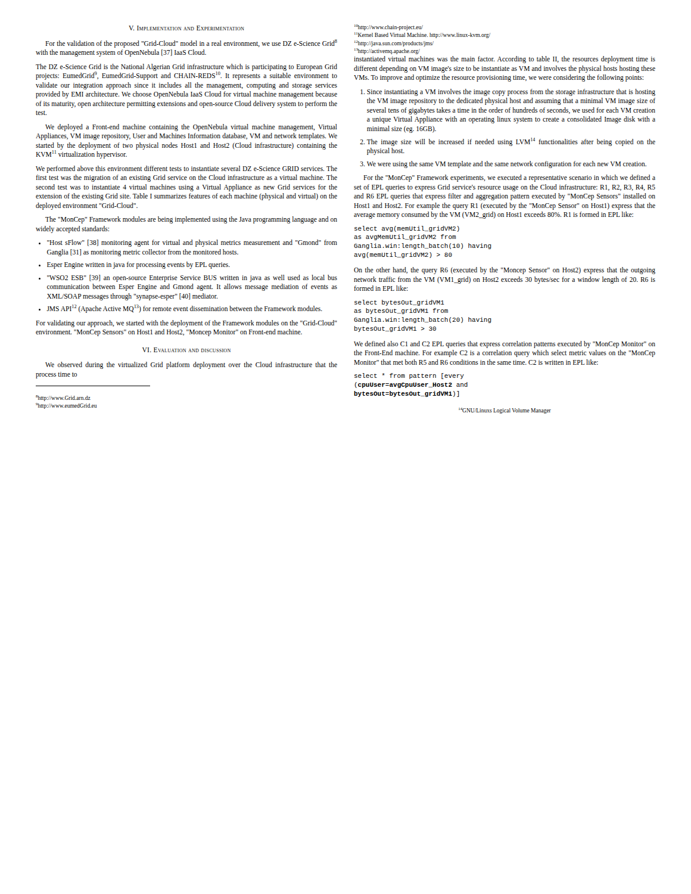V. Implementation and Experimentation
For the validation of the proposed "Grid-Cloud" model in a real environment, we use DZ e-Science Grid8 with the management system of OpenNebula [37] IaaS Cloud.
The DZ e-Science Grid is the National Algerian Grid infrastructure which is participating to European Grid projects: EumedGrid9, EumedGrid-Support and CHAIN-REDS10. It represents a suitable environment to validate our integration approach since it includes all the management, computing and storage services provided by EMI architecture. We choose OpenNebula IaaS Cloud for virtual machine management because of its maturity, open architecture permitting extensions and open-source Cloud delivery system to perform the test.
We deployed a Front-end machine containing the OpenNebula virtual machine management, Virtual Appliances, VM image repository, User and Machines Information database, VM and network templates. We started by the deployment of two physical nodes Host1 and Host2 (Cloud infrastructure) containing the KVM11 virtualization hypervisor.
We performed above this environment different tests to instantiate several DZ e-Science GRID services. The first test was the migration of an existing Grid service on the Cloud infrastructure as a virtual machine. The second test was to instantiate 4 virtual machines using a Virtual Appliance as new Grid services for the extension of the existing Grid site. Table I summarizes features of each machine (physical and virtual) on the deployed environment "Grid-Cloud".
The "MonCep" Framework modules are being implemented using the Java programming language and on widely accepted standards:
"Host sFlow" [38] monitoring agent for virtual and physical metrics measurement and "Gmond" from Ganglia [31] as monitoring metric collector from the monitored hosts.
Esper Engine written in java for processing events by EPL queries.
"WSO2 ESB" [39] an open-source Enterprise Service BUS written in java as well used as local bus communication between Esper Engine and Gmond agent. It allows message mediation of events as XML/SOAP messages through "synapse-esper" [40] mediator.
JMS API12 (Apache Active MQ13) for remote event dissemination between the Framework modules.
For validating our approach, we started with the deployment of the Framework modules on the "Grid-Cloud" environment. "MonCep Sensors" on Host1 and Host2, "Moncep Monitor" on Front-end machine.
VI. Evaluation and discussion
We observed during the virtualized Grid platform deployment over the Cloud infrastructure that the process time to
8http://www.Grid.arn.dz
9http://www.eumedGrid.eu
10http://www.chain-project.eu/
11Kernel Based Virtual Machine. http://www.linux-kvm.org/
12http://java.sun.com/products/jms/
13http://activemq.apache.org/
instantiated virtual machines was the main factor. According to table II, the resources deployment time is different depending on VM image's size to be instantiate as VM and involves the physical hosts hosting these VMs. To improve and optimize the resource provisioning time, we were considering the following points:
Since instantiating a VM involves the image copy process from the storage infrastructure that is hosting the VM image repository to the dedicated physical host and assuming that a minimal VM image size of several tens of gigabytes takes a time in the order of hundreds of seconds, we used for each VM creation a unique Virtual Appliance with an operating linux system to create a consolidated Image disk with a minimal size (eg. 16GB).
The image size will be increased if needed using LVM14 functionalities after being copied on the physical host.
We were using the same VM template and the same network configuration for each new VM creation.
For the "MonCep" Framework experiments, we executed a representative scenario in which we defined a set of EPL queries to express Grid service's resource usage on the Cloud infrastructure: R1, R2, R3, R4, R5 and R6 EPL queries that express filter and aggregation pattern executed by "MonCep Sensors" installed on Host1 and Host2. For example the query R1 (executed by the "MonCep Sensor" on Host1) express that the average memory consumed by the VM (VM2_grid) on Host1 exceeds 80%. R1 is formed in EPL like:
select avg(memUtil_gridVM2) as avgMemUtil_gridVM2 from Ganglia.win:length_batch(10) having avg(memUtil_gridVM2) > 80
On the other hand, the query R6 (executed by the "Moncep Sensor" on Host2) express that the outgoing network traffic from the VM (VM1_grid) on Host2 exceeds 30 bytes/sec for a window length of 20. R6 is formed in EPL like:
select bytesOut_gridVM1 as bytesOut_gridVM1 from Ganglia.win:length_batch(20) having bytesOut_gridVM1 > 30
We defined also C1 and C2 EPL queries that express correlation patterns executed by "MonCep Monitor" on the Front-End machine. For example C2 is a correlation query which select metric values on the "MonCep Monitor" that met both R5 and R6 conditions in the same time. C2 is written in EPL like:
select * from pattern [every (cpuUser=avgCpuUser_Host2 and bytesOut=bytesOut_gridVM1)]
14GNU/Linuxs Logical Volume Manager